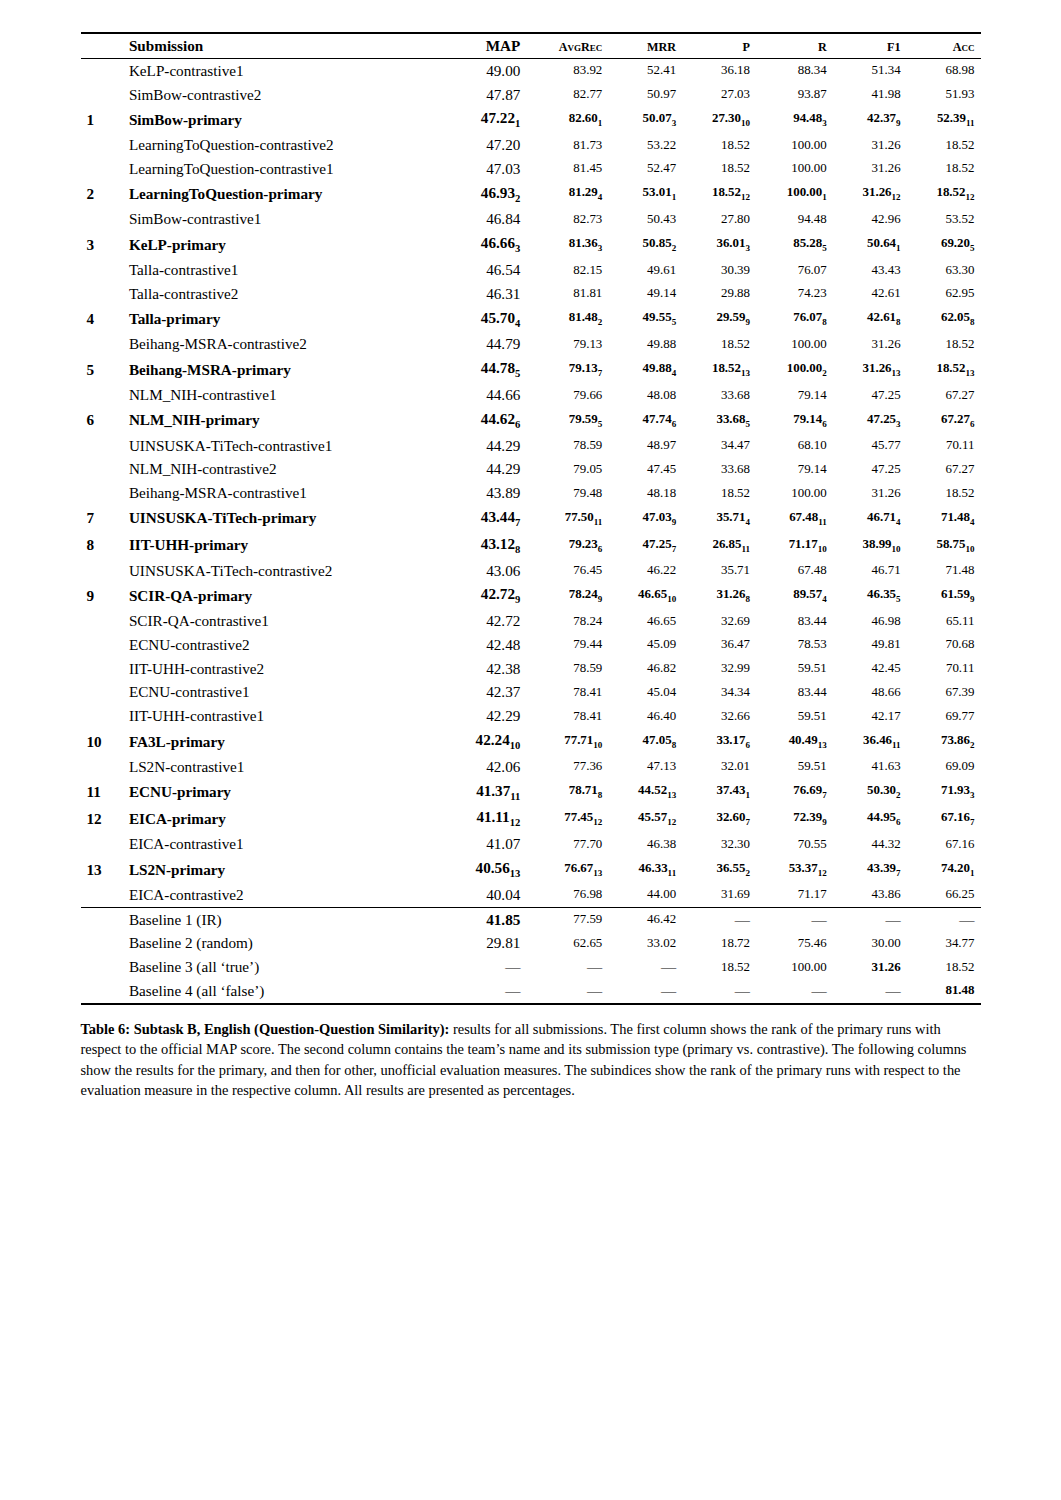Table 6: Subtask B, English (Question-Question Similarity): results for all submissions. The first column shows the rank of the primary runs with respect to the official MAP score. The second column contains the team’s name and its submission type (primary vs. contrastive). The following columns show the results for the primary, and then for other, unofficial evaluation measures. The subindices show the rank of the primary runs with respect to the evaluation measure in the respective column. All results are presented as percentages.
| | Submission | MAP | AvgRec | MRR | P | R | F1 | Acc |
| --- | --- | --- | --- | --- | --- | --- | --- | --- |
| | KeLP-contrastive1 | 49.00 | 83.92 | 52.41 | 36.18 | 88.34 | 51.34 | 68.98 |
| | SimBow-contrastive2 | 47.87 | 82.77 | 50.97 | 27.03 | 93.87 | 41.98 | 51.93 |
| 1 | SimBow-primary | 47.22 1 | 82.60 1 | 50.07 3 | 27.30 10 | 94.48 3 | 42.37 9 | 52.39 11 |
| | LearningToQuestion-contrastive2 | 47.20 | 81.73 | 53.22 | 18.52 | 100.00 | 31.26 | 18.52 |
| | LearningToQuestion-contrastive1 | 47.03 | 81.45 | 52.47 | 18.52 | 100.00 | 31.26 | 18.52 |
| 2 | LearningToQuestion-primary | 46.93 2 | 81.29 4 | 53.01 1 | 18.52 12 | 100.00 1 | 31.26 12 | 18.52 12 |
| | SimBow-contrastive1 | 46.84 | 82.73 | 50.43 | 27.80 | 94.48 | 42.96 | 53.52 |
| 3 | KeLP-primary | 46.66 3 | 81.36 3 | 50.85 2 | 36.01 3 | 85.28 5 | 50.64 1 | 69.20 5 |
| | Talla-contrastive1 | 46.54 | 82.15 | 49.61 | 30.39 | 76.07 | 43.43 | 63.30 |
| | Talla-contrastive2 | 46.31 | 81.81 | 49.14 | 29.88 | 74.23 | 42.61 | 62.95 |
| 4 | Talla-primary | 45.70 4 | 81.48 2 | 49.55 5 | 29.59 9 | 76.07 8 | 42.61 8 | 62.05 8 |
| | Beihang-MSRA-contrastive2 | 44.79 | 79.13 | 49.88 | 18.52 | 100.00 | 31.26 | 18.52 |
| 5 | Beihang-MSRA-primary | 44.78 5 | 79.13 7 | 49.88 4 | 18.52 13 | 100.00 2 | 31.26 13 | 18.52 13 |
| | NLM_NIH-contrastive1 | 44.66 | 79.66 | 48.08 | 33.68 | 79.14 | 47.25 | 67.27 |
| 6 | NLM_NIH-primary | 44.62 6 | 79.59 5 | 47.74 6 | 33.68 5 | 79.14 6 | 47.25 3 | 67.27 6 |
| | UINSUSKA-TiTech-contrastive1 | 44.29 | 78.59 | 48.97 | 34.47 | 68.10 | 45.77 | 70.11 |
| | NLM_NIH-contrastive2 | 44.29 | 79.05 | 47.45 | 33.68 | 79.14 | 47.25 | 67.27 |
| | Beihang-MSRA-contrastive1 | 43.89 | 79.48 | 48.18 | 18.52 | 100.00 | 31.26 | 18.52 |
| 7 | UINSUSKA-TiTech-primary | 43.44 7 | 77.50 11 | 47.03 9 | 35.71 4 | 67.48 11 | 46.71 4 | 71.48 4 |
| 8 | IIT-UHH-primary | 43.12 8 | 79.23 6 | 47.25 7 | 26.85 11 | 71.17 10 | 38.99 10 | 58.75 10 |
| | UINSUSKA-TiTech-contrastive2 | 43.06 | 76.45 | 46.22 | 35.71 | 67.48 | 46.71 | 71.48 |
| 9 | SCIR-QA-primary | 42.72 9 | 78.24 9 | 46.65 10 | 31.26 8 | 89.57 4 | 46.35 5 | 61.59 9 |
| | SCIR-QA-contrastive1 | 42.72 | 78.24 | 46.65 | 32.69 | 83.44 | 46.98 | 65.11 |
| | ECNU-contrastive2 | 42.48 | 79.44 | 45.09 | 36.47 | 78.53 | 49.81 | 70.68 |
| | IIT-UHH-contrastive2 | 42.38 | 78.59 | 46.82 | 32.99 | 59.51 | 42.45 | 70.11 |
| | ECNU-contrastive1 | 42.37 | 78.41 | 45.04 | 34.34 | 83.44 | 48.66 | 67.39 |
| | IIT-UHH-contrastive1 | 42.29 | 78.41 | 46.40 | 32.66 | 59.51 | 42.17 | 69.77 |
| 10 | FA3L-primary | 42.24 10 | 77.71 10 | 47.05 8 | 33.17 6 | 40.49 13 | 36.46 11 | 73.86 2 |
| | LS2N-contrastive1 | 42.06 | 77.36 | 47.13 | 32.01 | 59.51 | 41.63 | 69.09 |
| 11 | ECNU-primary | 41.37 11 | 78.71 8 | 44.52 13 | 37.43 1 | 76.69 7 | 50.30 2 | 71.93 3 |
| 12 | EICA-primary | 41.11 12 | 77.45 12 | 45.57 12 | 32.60 7 | 72.39 9 | 44.95 6 | 67.16 7 |
| | EICA-contrastive1 | 41.07 | 77.70 | 46.38 | 32.30 | 70.55 | 44.32 | 67.16 |
| 13 | LS2N-primary | 40.56 13 | 76.67 13 | 46.33 11 | 36.55 2 | 53.37 12 | 43.39 7 | 74.20 1 |
| | EICA-contrastive2 | 40.04 | 76.98 | 44.00 | 31.69 | 71.17 | 43.86 | 66.25 |
| | Baseline 1 (IR) | 41.85 | 77.59 | 46.42 | — | — | — | — |
| | Baseline 2 (random) | 29.81 | 62.65 | 33.02 | 18.72 | 75.46 | 30.00 | 34.77 |
| | Baseline 3 (all ‘true’) | — | — | — | 18.52 | 100.00 | 31.26 | 18.52 |
| | Baseline 4 (all ‘false’) | — | — | — | — | — | — | 81.48 |